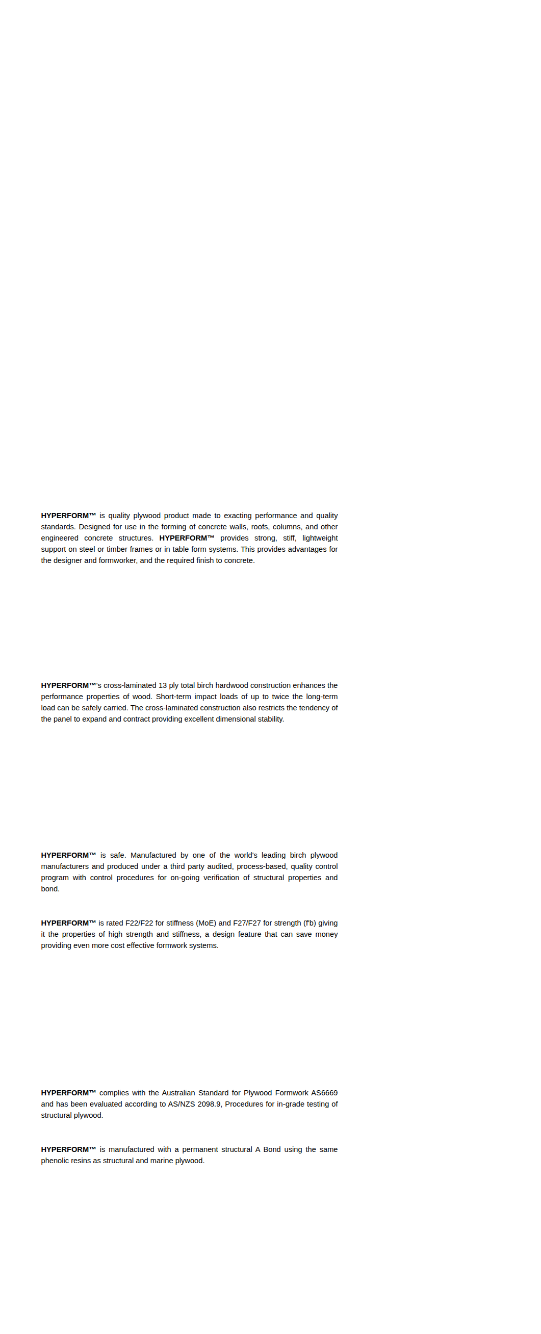HYPERFORM™ is quality plywood product made to exacting performance and quality standards. Designed for use in the forming of concrete walls, roofs, columns, and other engineered concrete structures. HYPERFORM™ provides strong, stiff, lightweight support on steel or timber frames or in table form systems. This provides advantages for the designer and formworker, and the required finish to concrete.
HYPERFORM™'s cross-laminated 13 ply total birch hardwood construction enhances the performance properties of wood. Short-term impact loads of up to twice the long-term load can be safely carried. The cross-laminated construction also restricts the tendency of the panel to expand and contract providing excellent dimensional stability.
HYPERFORM™ is safe. Manufactured by one of the world's leading birch plywood manufacturers and produced under a third party audited, process-based, quality control program with control procedures for on-going verification of structural properties and bond.
HYPERFORM™ is rated F22/F22 for stiffness (MoE) and F27/F27 for strength (f'b) giving it the properties of high strength and stiffness, a design feature that can save money providing even more cost effective formwork systems.
HYPERFORM™ complies with the Australian Standard for Plywood Formwork AS6669 and has been evaluated according to AS/NZS 2098.9, Procedures for in-grade testing of structural plywood.
HYPERFORM™ is manufactured with a permanent structural A Bond using the same phenolic resins as structural and marine plywood.